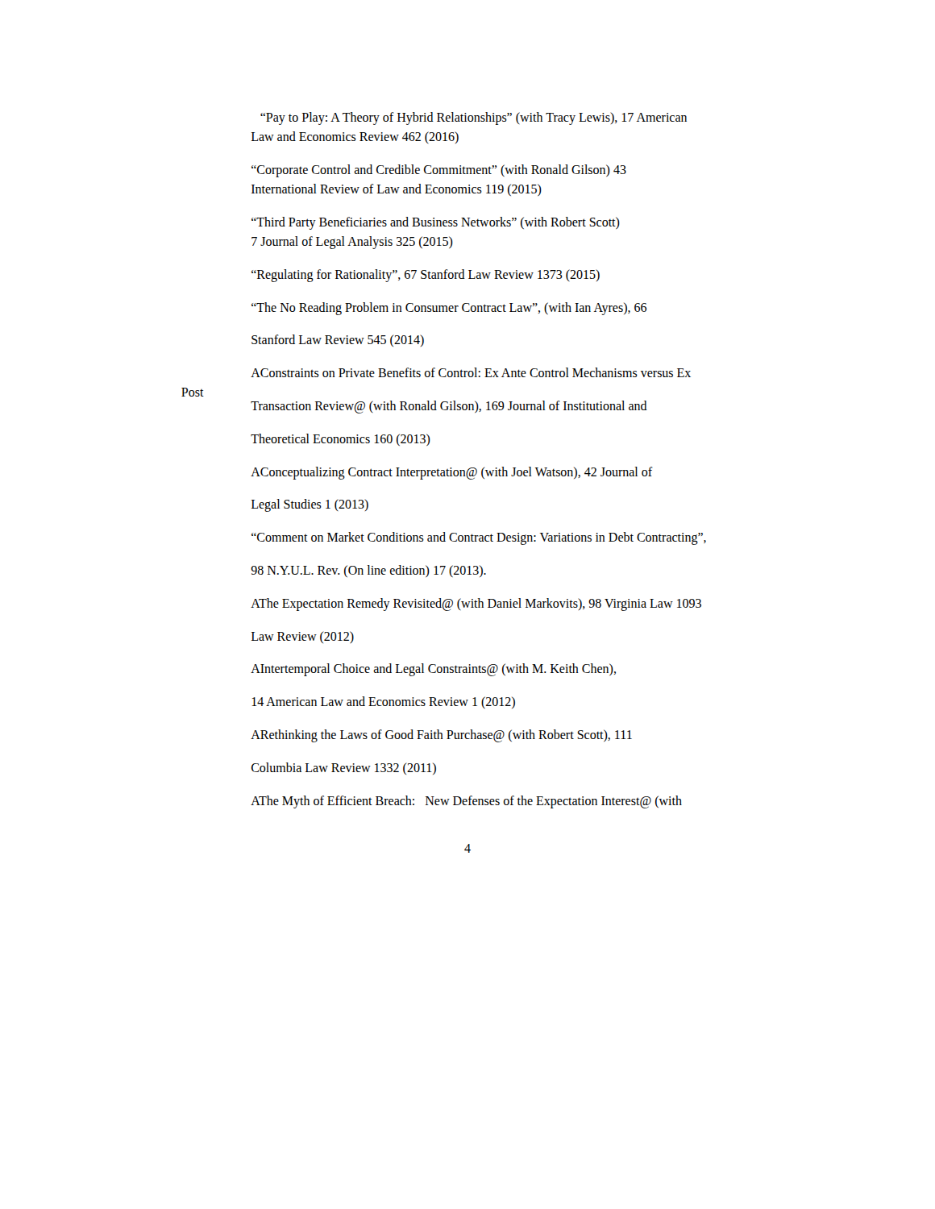“Pay to Play: A Theory of Hybrid Relationships” (with Tracy Lewis), 17 American Law and Economics Review 462 (2016)
“Corporate Control and Credible Commitment” (with Ronald Gilson) 43
International Review of Law and Economics 119 (2015)
“Third Party Beneficiaries and Business Networks” (with Robert Scott)
7 Journal of Legal Analysis 325 (2015)
“Regulating for Rationality”, 67 Stanford Law Review 1373 (2015)
“The No Reading Problem in Consumer Contract Law”, (with Ian Ayres), 66
Stanford Law Review 545 (2014)
AConstraints on Private Benefits of Control: Ex Ante Control Mechanisms versus Ex Post
Transaction Review@ (with Ronald Gilson), 169 Journal of Institutional and
Theoretical Economics 160 (2013)
AConceptualizing Contract Interpretation@ (with Joel Watson), 42 Journal of
Legal Studies 1 (2013)
“Comment on Market Conditions and Contract Design: Variations in Debt Contracting”,
98 N.Y.U.L. Rev. (On line edition) 17 (2013).
AThe Expectation Remedy Revisited@ (with Daniel Markovits), 98 Virginia Law 1093
Law Review (2012)
AIntertemporal Choice and Legal Constraints@ (with M. Keith Chen),
14 American Law and Economics Review 1 (2012)
ARethinking the Laws of Good Faith Purchase@ (with Robert Scott), 111
Columbia Law Review 1332 (2011)
AThe Myth of Efficient Breach: New Defenses of the Expectation Interest@ (with
4